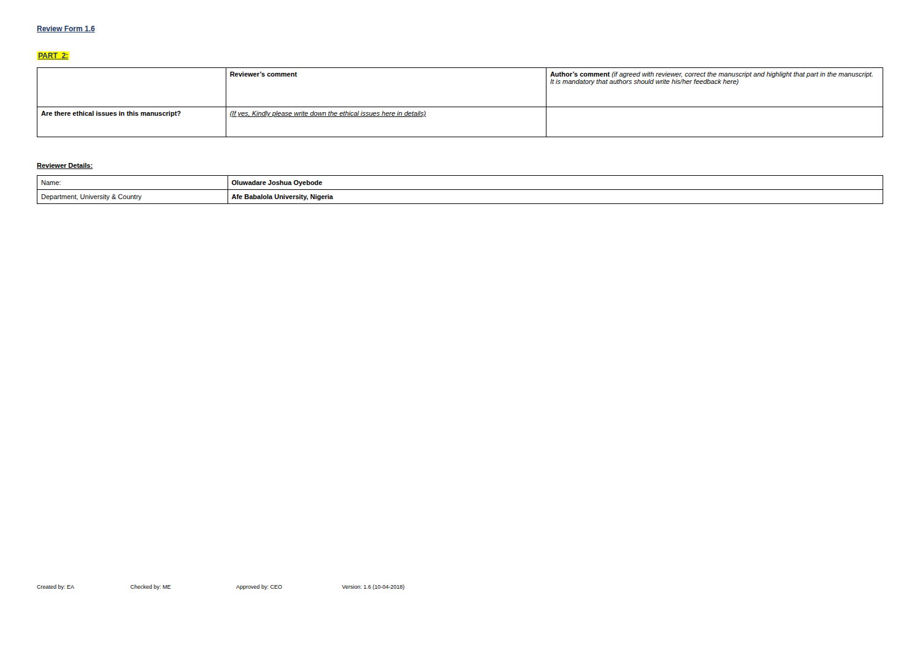Review Form 1.6
PART 2:
| | Reviewer’s comment | Author’s comment (if agreed with reviewer, correct the manuscript and highlight that part in the manuscript. It is mandatory that authors should write his/her feedback here) |
| Are there ethical issues in this manuscript? | (If yes, Kindly please write down the ethical issues here in details) | |
Reviewer Details:
| Name: | Oluwadare Joshua Oyebode |
| Department, University & Country | Afe Babalola University, Nigeria |
Created by: EA Checked by: ME Approved by: CEO Version: 1.6 (10-04-2018)